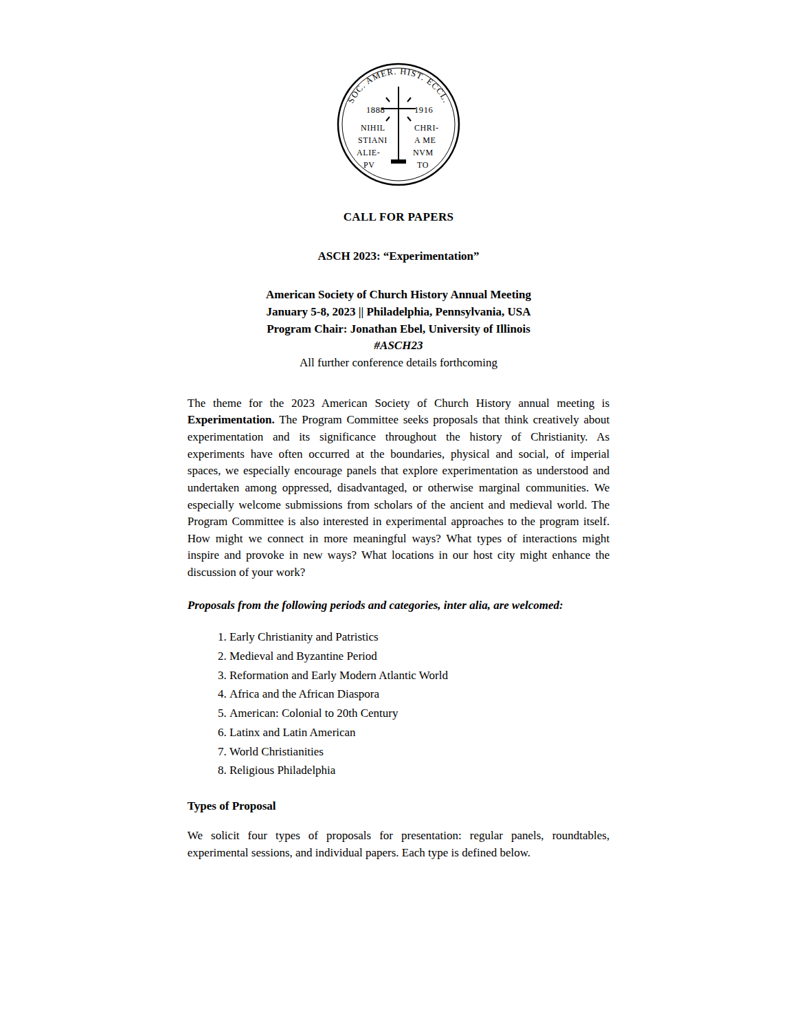American Society of Church History seal, 1888–1916, with cross and motto "Nihil Christiani a me alienum puto" SOC. AMER. HIST. ECCL. 1888 1916 NIHIL CHRI- STIANI A ME ALIE- NVM PV TO
CALL FOR PAPERS
ASCH 2023: “Experimentation”
American Society of Church History Annual Meeting
January 5-8, 2023 || Philadelphia, Pennsylvania, USA
Program Chair: Jonathan Ebel, University of Illinois
#ASCH23
All further conference details forthcoming
The theme for the 2023 American Society of Church History annual meeting is Experimentation. The Program Committee seeks proposals that think creatively about experimentation and its significance throughout the history of Christianity. As experiments have often occurred at the boundaries, physical and social, of imperial spaces, we especially encourage panels that explore experimentation as understood and undertaken among oppressed, disadvantaged, or otherwise marginal communities. We especially welcome submissions from scholars of the ancient and medieval world. The Program Committee is also interested in experimental approaches to the program itself. How might we connect in more meaningful ways? What types of interactions might inspire and provoke in new ways? What locations in our host city might enhance the discussion of your work?
Proposals from the following periods and categories, inter alia, are welcomed:
Early Christianity and Patristics
Medieval and Byzantine Period
Reformation and Early Modern Atlantic World
Africa and the African Diaspora
American: Colonial to 20th Century
Latinx and Latin American
World Christianities
Religious Philadelphia
Types of Proposal
We solicit four types of proposals for presentation: regular panels, roundtables, experimental sessions, and individual papers. Each type is defined below.